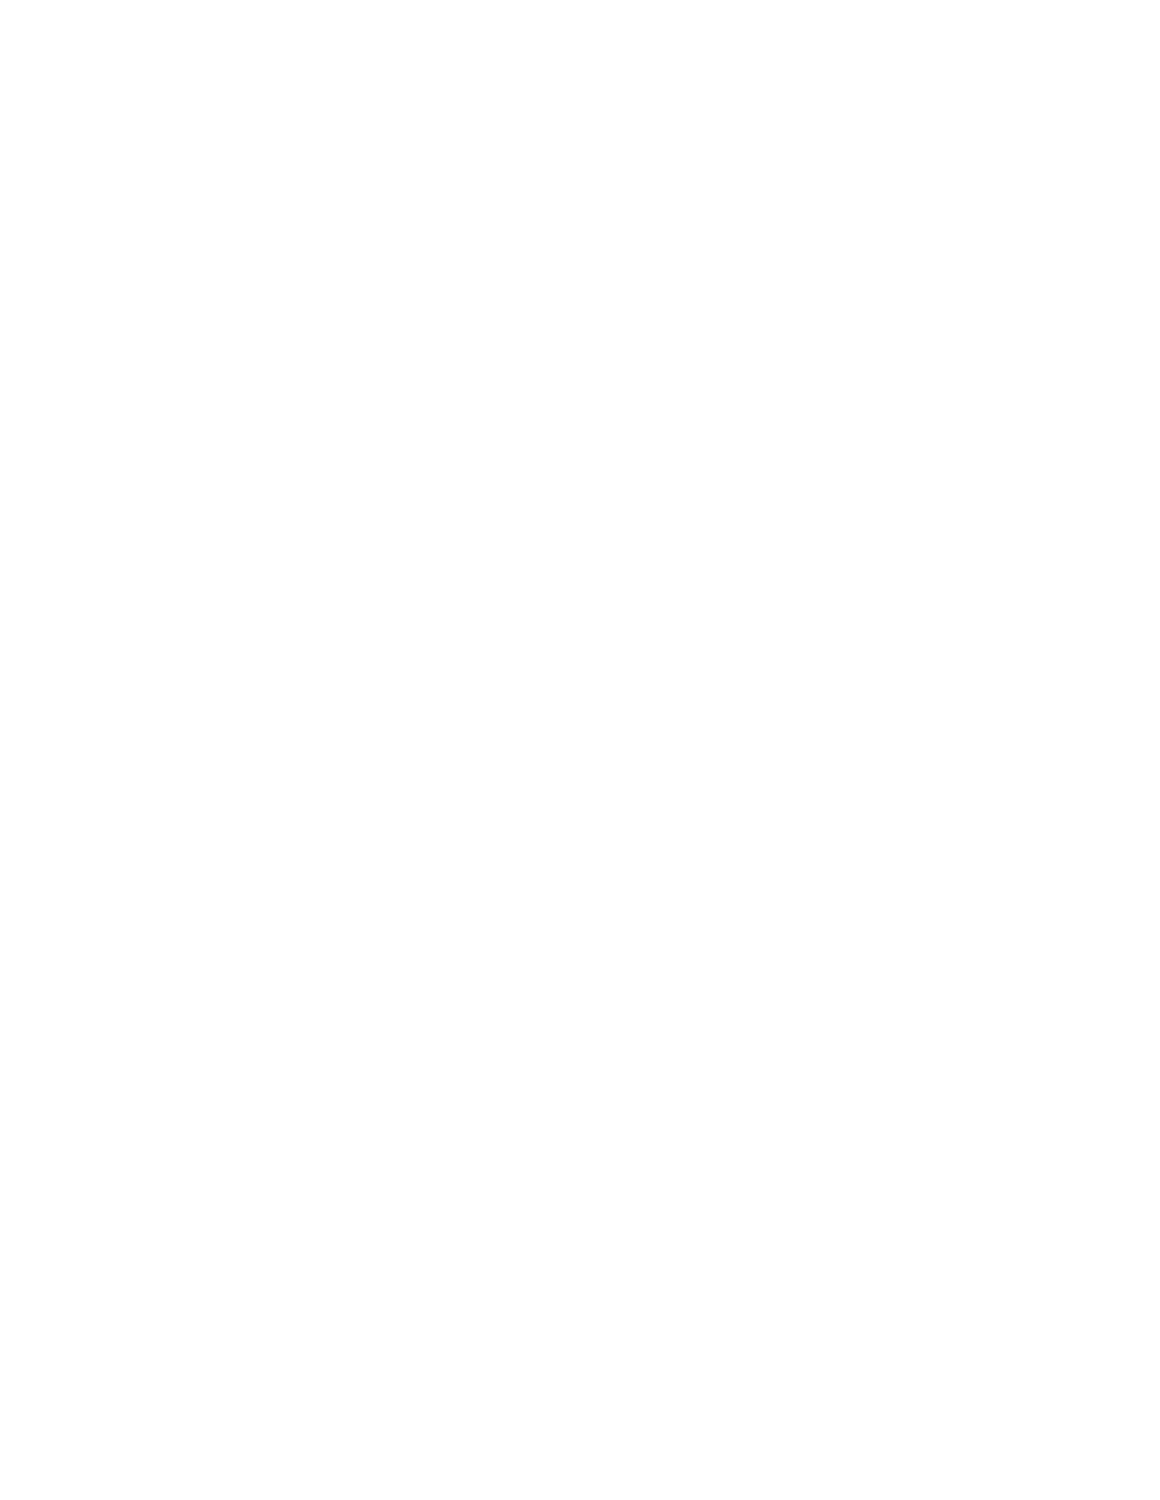A visitor wearing an RSOB badge stands in the doorway of a United States Senate subway car.